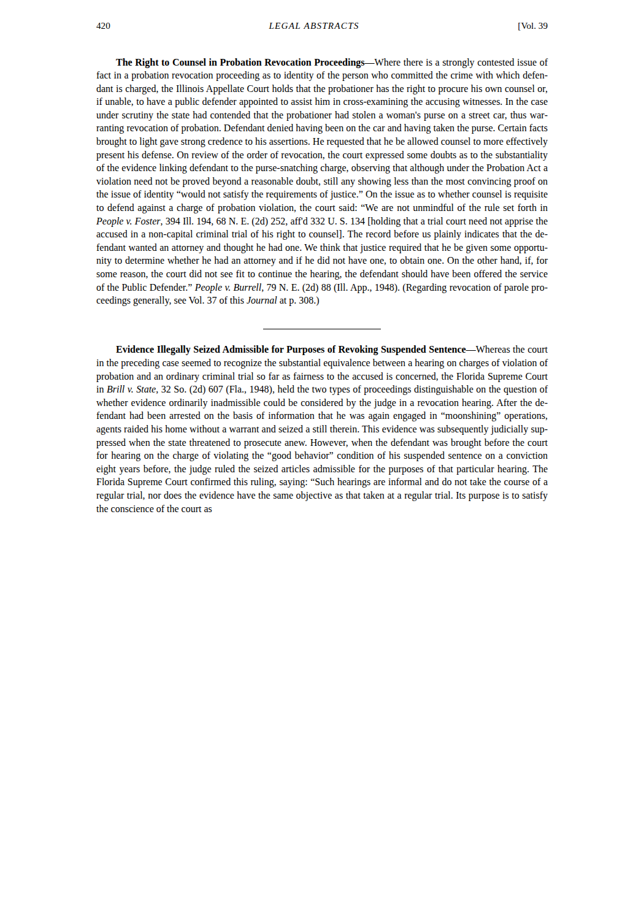420 Legal Abstracts [Vol. 39
The Right to Counsel in Probation Revocation Proceedings—Where there is a strongly contested issue of fact in a probation revocation proceeding as to identity of the person who committed the crime with which defendant is charged, the Illinois Appellate Court holds that the probationer has the right to procure his own counsel or, if unable, to have a public defender appointed to assist him in cross-examining the accusing witnesses. In the case under scrutiny the state had contended that the probationer had stolen a woman's purse on a street car, thus warranting revocation of probation. Defendant denied having been on the car and having taken the purse. Certain facts brought to light gave strong credence to his assertions. He requested that he be allowed counsel to more effectively present his defense. On review of the order of revocation, the court expressed some doubts as to the substantiality of the evidence linking defendant to the purse-snatching charge, observing that although under the Probation Act a violation need not be proved beyond a reasonable doubt, still any showing less than the most convincing proof on the issue of identity “would not satisfy the requirements of justice.” On the issue as to whether counsel is requisite to defend against a charge of probation violation, the court said: “We are not unmindful of the rule set forth in People v. Foster, 394 Ill. 194, 68 N. E. (2d) 252, aff'd 332 U. S. 134 [holding that a trial court need not apprise the accused in a non-capital criminal trial of his right to counsel]. The record before us plainly indicates that the defendant wanted an attorney and thought he had one. We think that justice required that he be given some opportunity to determine whether he had an attorney and if he did not have one, to obtain one. On the other hand, if, for some reason, the court did not see fit to continue the hearing, the defendant should have been offered the service of the Public Defender.” People v. Burrell, 79 N. E. (2d) 88 (Ill. App., 1948). (Regarding revocation of parole proceedings generally, see Vol. 37 of this Journal at p. 308.)
Evidence Illegally Seized Admissible for Purposes of Revoking Suspended Sentence—Whereas the court in the preceding case seemed to recognize the substantial equivalence between a hearing on charges of violation of probation and an ordinary criminal trial so far as fairness to the accused is concerned, the Florida Supreme Court in Brill v. State, 32 So. (2d) 607 (Fla., 1948), held the two types of proceedings distinguishable on the question of whether evidence ordinarily inadmissible could be considered by the judge in a revocation hearing. After the defendant had been arrested on the basis of information that he was again engaged in “moonshining” operations, agents raided his home without a warrant and seized a still therein. This evidence was subsequently judicially suppressed when the state threatened to prosecute anew. However, when the defendant was brought before the court for hearing on the charge of violating the “good behavior” condition of his suspended sentence on a conviction eight years before, the judge ruled the seized articles admissible for the purposes of that particular hearing. The Florida Supreme Court confirmed this ruling, saying: “Such hearings are informal and do not take the course of a regular trial, nor does the evidence have the same objective as that taken at a regular trial. Its purpose is to satisfy the conscience of the court as